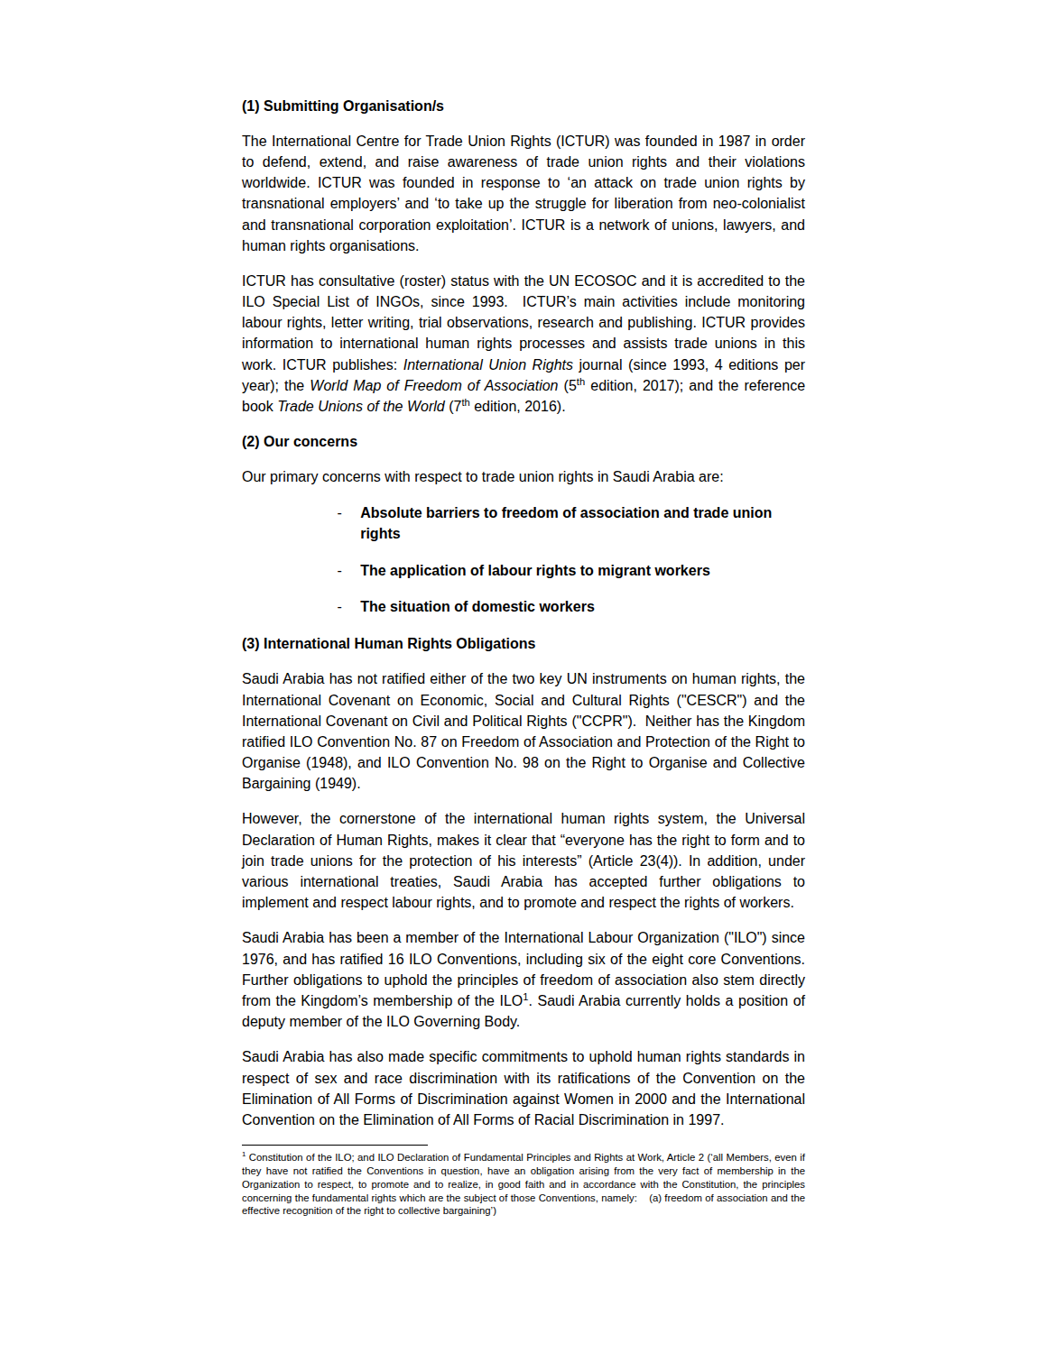(1) Submitting Organisation/s
The International Centre for Trade Union Rights (ICTUR) was founded in 1987 in order to defend, extend, and raise awareness of trade union rights and their violations worldwide. ICTUR was founded in response to ‘an attack on trade union rights by transnational employers’ and ‘to take up the struggle for liberation from neo-colonialist and transnational corporation exploitation’. ICTUR is a network of unions, lawyers, and human rights organisations.
ICTUR has consultative (roster) status with the UN ECOSOC and it is accredited to the ILO Special List of INGOs, since 1993. ICTUR’s main activities include monitoring labour rights, letter writing, trial observations, research and publishing. ICTUR provides information to international human rights processes and assists trade unions in this work. ICTUR publishes: International Union Rights journal (since 1993, 4 editions per year); the World Map of Freedom of Association (5th edition, 2017); and the reference book Trade Unions of the World (7th edition, 2016).
(2) Our concerns
Our primary concerns with respect to trade union rights in Saudi Arabia are:
Absolute barriers to freedom of association and trade union rights
The application of labour rights to migrant workers
The situation of domestic workers
(3) International Human Rights Obligations
Saudi Arabia has not ratified either of the two key UN instruments on human rights, the International Covenant on Economic, Social and Cultural Rights ("CESCR") and the International Covenant on Civil and Political Rights ("CCPR"). Neither has the Kingdom ratified ILO Convention No. 87 on Freedom of Association and Protection of the Right to Organise (1948), and ILO Convention No. 98 on the Right to Organise and Collective Bargaining (1949).
However, the cornerstone of the international human rights system, the Universal Declaration of Human Rights, makes it clear that “everyone has the right to form and to join trade unions for the protection of his interests” (Article 23(4)). In addition, under various international treaties, Saudi Arabia has accepted further obligations to implement and respect labour rights, and to promote and respect the rights of workers.
Saudi Arabia has been a member of the International Labour Organization ("ILO") since 1976, and has ratified 16 ILO Conventions, including six of the eight core Conventions. Further obligations to uphold the principles of freedom of association also stem directly from the Kingdom’s membership of the ILO1. Saudi Arabia currently holds a position of deputy member of the ILO Governing Body.
Saudi Arabia has also made specific commitments to uphold human rights standards in respect of sex and race discrimination with its ratifications of the Convention on the Elimination of All Forms of Discrimination against Women in 2000 and the International Convention on the Elimination of All Forms of Racial Discrimination in 1997.
1 Constitution of the ILO; and ILO Declaration of Fundamental Principles and Rights at Work, Article 2 (‘all Members, even if they have not ratified the Conventions in question, have an obligation arising from the very fact of membership in the Organization to respect, to promote and to realize, in good faith and in accordance with the Constitution, the principles concerning the fundamental rights which are the subject of those Conventions, namely: (a) freedom of association and the effective recognition of the right to collective bargaining’)